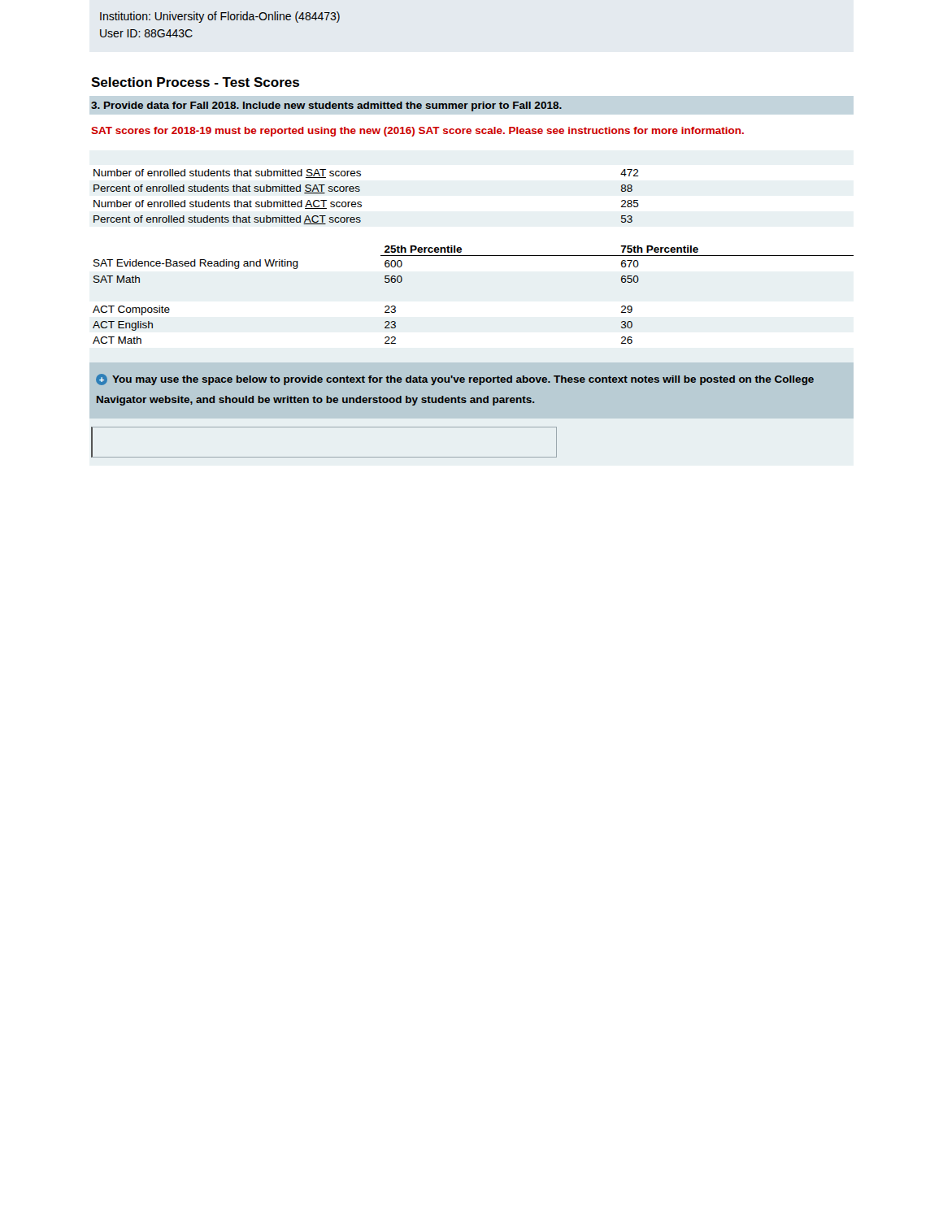Institution: University of Florida-Online (484473)
User ID: 88G443C
Selection Process - Test Scores
3. Provide data for Fall 2018. Include new students admitted the summer prior to Fall 2018.
SAT scores for 2018-19 must be reported using the new (2016) SAT score scale. Please see instructions for more information.
| Number of enrolled students that submitted SAT scores | | 472 |
| Percent of enrolled students that submitted SAT scores | | 88 |
| Number of enrolled students that submitted ACT scores | | 285 |
| Percent of enrolled students that submitted ACT scores | | 53 |
| | 25th Percentile | 75th Percentile |
| SAT Evidence-Based Reading and Writing | 600 | 670 |
| SAT Math | 560 | 650 |
| ACT Composite | 23 | 29 |
| ACT English | 23 | 30 |
| ACT Math | 22 | 26 |
+You may use the space below to provide context for the data you've reported above. These context notes will be posted on the College Navigator website, and should be written to be understood by students and parents.